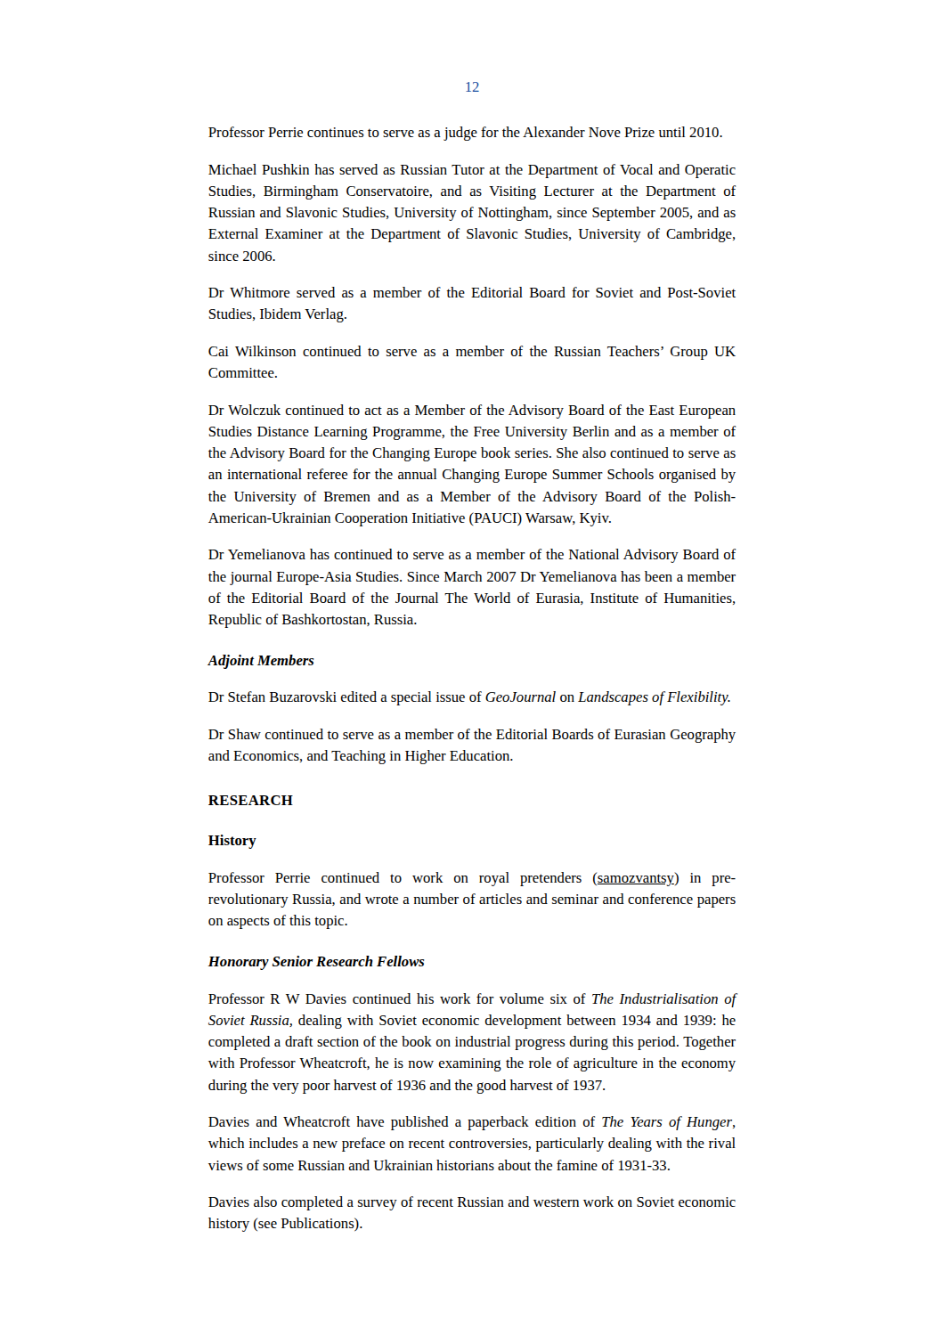12
Professor Perrie continues to serve as a judge for the Alexander Nove Prize until 2010.
Michael Pushkin has served as Russian Tutor at the Department of Vocal and Operatic Studies, Birmingham Conservatoire, and as Visiting Lecturer at the Department of Russian and Slavonic Studies, University of Nottingham, since September 2005, and as External Examiner at the Department of Slavonic Studies, University of Cambridge, since 2006.
Dr Whitmore served as a member of the Editorial Board for Soviet and Post-Soviet Studies, Ibidem Verlag.
Cai Wilkinson continued to serve as a member of the Russian Teachers’ Group UK Committee.
Dr Wolczuk continued to act as a Member of the Advisory Board of the East European Studies Distance Learning Programme, the Free University Berlin and as a member of the Advisory Board for the Changing Europe book series. She also continued to serve as an international referee for the annual Changing Europe Summer Schools organised by the University of Bremen and as a Member of the Advisory Board of the Polish-American-Ukrainian Cooperation Initiative (PAUCI) Warsaw, Kyiv.
Dr Yemelianova has continued to serve as a member of the National Advisory Board of the journal Europe-Asia Studies. Since March 2007 Dr Yemelianova has been a member of the Editorial Board of the Journal The World of Eurasia, Institute of Humanities, Republic of Bashkortostan, Russia.
Adjoint Members
Dr Stefan Buzarovski edited a special issue of GeoJournal on Landscapes of Flexibility.
Dr Shaw continued to serve as a member of the Editorial Boards of Eurasian Geography and Economics, and Teaching in Higher Education.
RESEARCH
History
Professor Perrie continued to work on royal pretenders (samozvantsy) in pre-revolutionary Russia, and wrote a number of articles and seminar and conference papers on aspects of this topic.
Honorary Senior Research Fellows
Professor R W Davies continued his work for volume six of The Industrialisation of Soviet Russia, dealing with Soviet economic development between 1934 and 1939: he completed a draft section of the book on industrial progress during this period. Together with Professor Wheatcroft, he is now examining the role of agriculture in the economy during the very poor harvest of 1936 and the good harvest of 1937.
Davies and Wheatcroft have published a paperback edition of The Years of Hunger, which includes a new preface on recent controversies, particularly dealing with the rival views of some Russian and Ukrainian historians about the famine of 1931-33.
Davies also completed a survey of recent Russian and western work on Soviet economic history (see Publications).